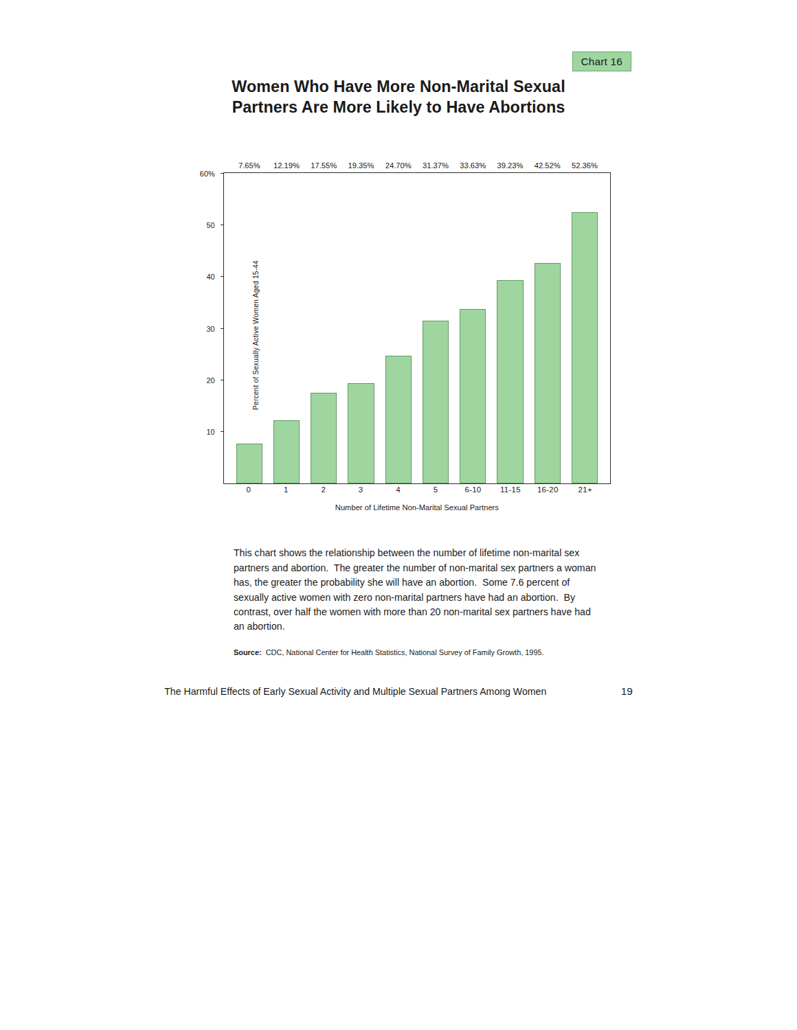Chart 16
Women Who Have More Non-Marital Sexual
Partners Are More Likely to Have Abortions
Percent of Sexually Active Women Aged 15-44
60%
50
40
30
20
10
7.65%
12.19%
17.55%
19.35%
24.70%
31.37%
33.63%
39.23%
42.52%
52.36%
0 1 2 3 4 5 6-10 11-15 16-20 21+
Number of Lifetime Non-Marital Sexual Partners
This chart shows the relationship between the number of lifetime non-marital sex partners and abortion. The greater the number of non-marital sex partners a woman has, the greater the probability she will have an abortion. Some 7.6 percent of sexually active women with zero non-marital partners have had an abortion. By contrast, over half the women with more than 20 non-marital sex partners have had an abortion.
Source: CDC, National Center for Health Statistics, National Survey of Family Growth, 1995.
The Harmful Effects of Early Sexual Activity and Multiple Sexual Partners Among Women
19